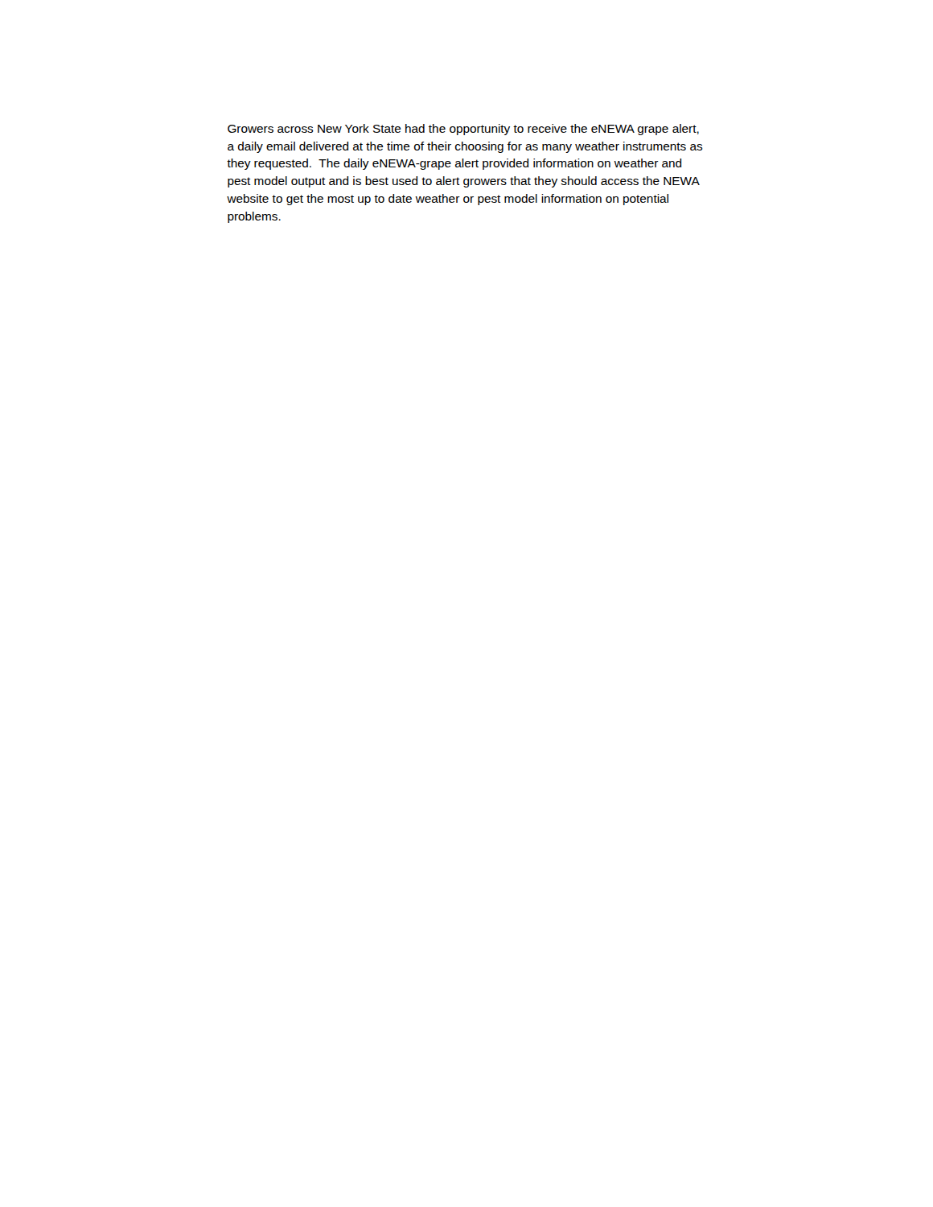Growers across New York State had the opportunity to receive the eNEWA grape alert, a daily email delivered at the time of their choosing for as many weather instruments as they requested. The daily eNEWA-grape alert provided information on weather and pest model output and is best used to alert growers that they should access the NEWA website to get the most up to date weather or pest model information on potential problems.